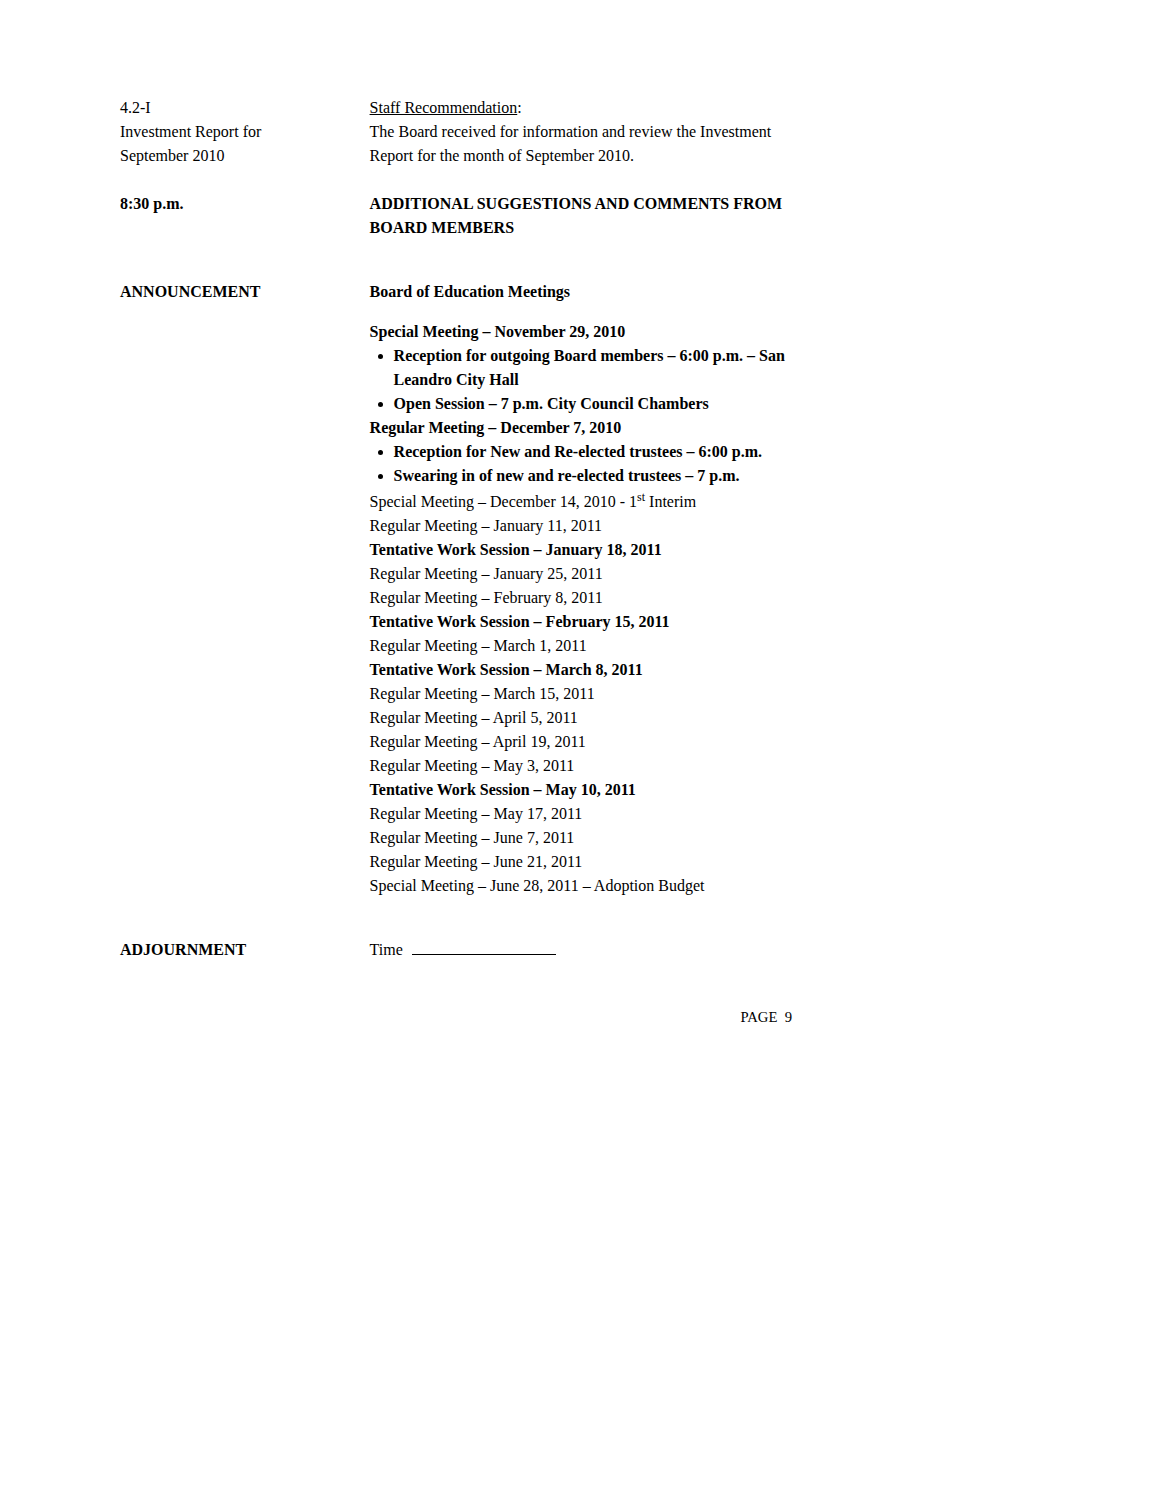4.2-I
Investment Report for
September 2010
Staff Recommendation:
The Board received for information and review the Investment Report for the month of September 2010.
8:30 p.m.
ADDITIONAL SUGGESTIONS AND COMMENTS FROM BOARD MEMBERS
ANNOUNCEMENT
Board of Education Meetings
Special Meeting – November 29, 2010
Reception for outgoing Board members – 6:00 p.m. – San Leandro City Hall
Open Session – 7 p.m. City Council Chambers
Regular Meeting – December 7, 2010
Reception for New and Re-elected trustees – 6:00 p.m.
Swearing in of new and re-elected trustees – 7 p.m.
Special Meeting – December 14, 2010 - 1st Interim
Regular Meeting – January 11, 2011
Tentative Work Session – January 18, 2011
Regular Meeting – January 25, 2011
Regular Meeting – February 8, 2011
Tentative Work Session – February 15, 2011
Regular Meeting – March 1, 2011
Tentative Work Session – March 8, 2011
Regular Meeting – March 15, 2011
Regular Meeting – April 5, 2011
Regular Meeting – April 19, 2011
Regular Meeting – May 3, 2011
Tentative Work Session – May 10, 2011
Regular Meeting – May 17, 2011
Regular Meeting – June 7, 2011
Regular Meeting – June 21, 2011
Special Meeting – June 28, 2011 – Adoption Budget
ADJOURNMENT
Time
PAGE 9